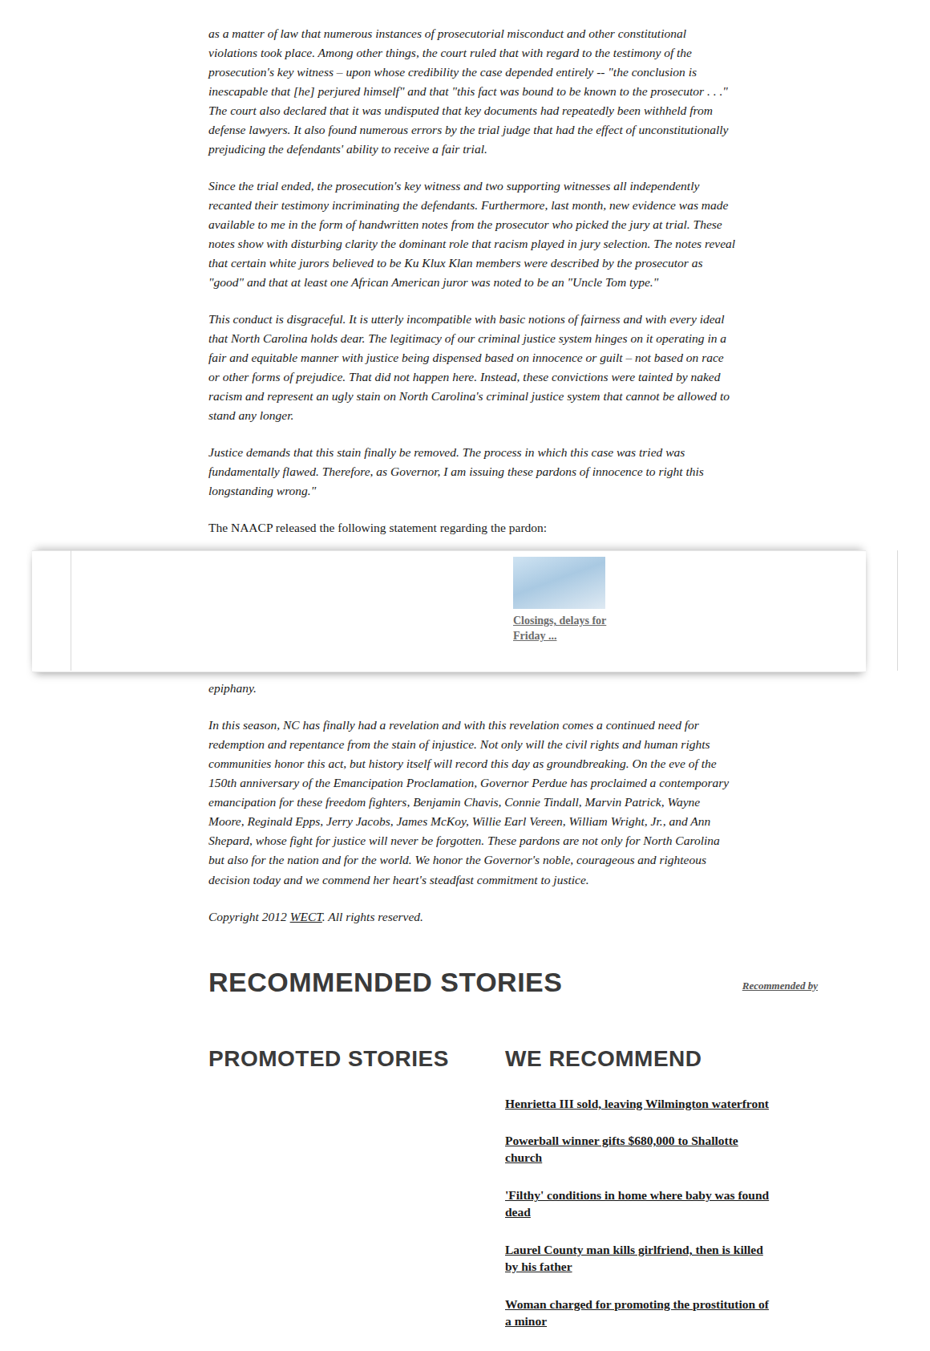as a matter of law that numerous instances of prosecutorial misconduct and other constitutional violations took place. Among other things, the court ruled that with regard to the testimony of the prosecution's key witness – upon whose credibility the case depended entirely -- "the conclusion is inescapable that [he] perjured himself" and that "this fact was bound to be known to the prosecutor . . ." The court also declared that it was undisputed that key documents had repeatedly been withheld from defense lawyers. It also found numerous errors by the trial judge that had the effect of unconstitutionally prejudicing the defendants' ability to receive a fair trial.
Since the trial ended, the prosecution's key witness and two supporting witnesses all independently recanted their testimony incriminating the defendants. Furthermore, last month, new evidence was made available to me in the form of handwritten notes from the prosecutor who picked the jury at trial. These notes show with disturbing clarity the dominant role that racism played in jury selection. The notes reveal that certain white jurors believed to be Ku Klux Klan members were described by the prosecutor as "good" and that at least one African American juror was noted to be an "Uncle Tom type."
This conduct is disgraceful. It is utterly incompatible with basic notions of fairness and with every ideal that North Carolina holds dear. The legitimacy of our criminal justice system hinges on it operating in a fair and equitable manner with justice being dispensed based on innocence or guilt – not based on race or other forms of prejudice. That did not happen here. Instead, these convictions were tainted by naked racism and represent an ugly stain on North Carolina's criminal justice system that cannot be allowed to stand any longer.
Justice demands that this stain finally be removed. The process in which this case was tried was fundamentally flawed. Therefore, as Governor, I am issuing these pardons of innocence to right this longstanding wrong."
The NAACP released the following statement regarding the pardon:
ed in the Capitol for nine men and ent protestors fi rcerated in con nvictions were d racially motivat er 30 years ago Governor Perdu
Closings, delays for Friday ...
epiphany.
In this season, NC has finally had a revelation and with this revelation comes a continued need for redemption and repentance from the stain of injustice. Not only will the civil rights and human rights communities honor this act, but history itself will record this day as groundbreaking. On the eve of the 150th anniversary of the Emancipation Proclamation, Governor Perdue has proclaimed a contemporary emancipation for these freedom fighters, Benjamin Chavis, Connie Tindall, Marvin Patrick, Wayne Moore, Reginald Epps, Jerry Jacobs, James McKoy, Willie Earl Vereen, William Wright, Jr., and Ann Shepard, whose fight for justice will never be forgotten. These pardons are not only for North Carolina but also for the nation and for the world. We honor the Governor's noble, courageous and righteous decision today and we commend her heart's steadfast commitment to justice.
Copyright 2012 WECT. All rights reserved.
RECOMMENDED STORIES
Recommended by
PROMOTED STORIES
WE RECOMMEND
Henrietta III sold, leaving Wilmington waterfront
Powerball winner gifts $680,000 to Shallotte church
'Filthy' conditions in home where baby was found dead
Laurel County man kills girlfriend, then is killed by his father
Woman charged for promoting the prostitution of a minor